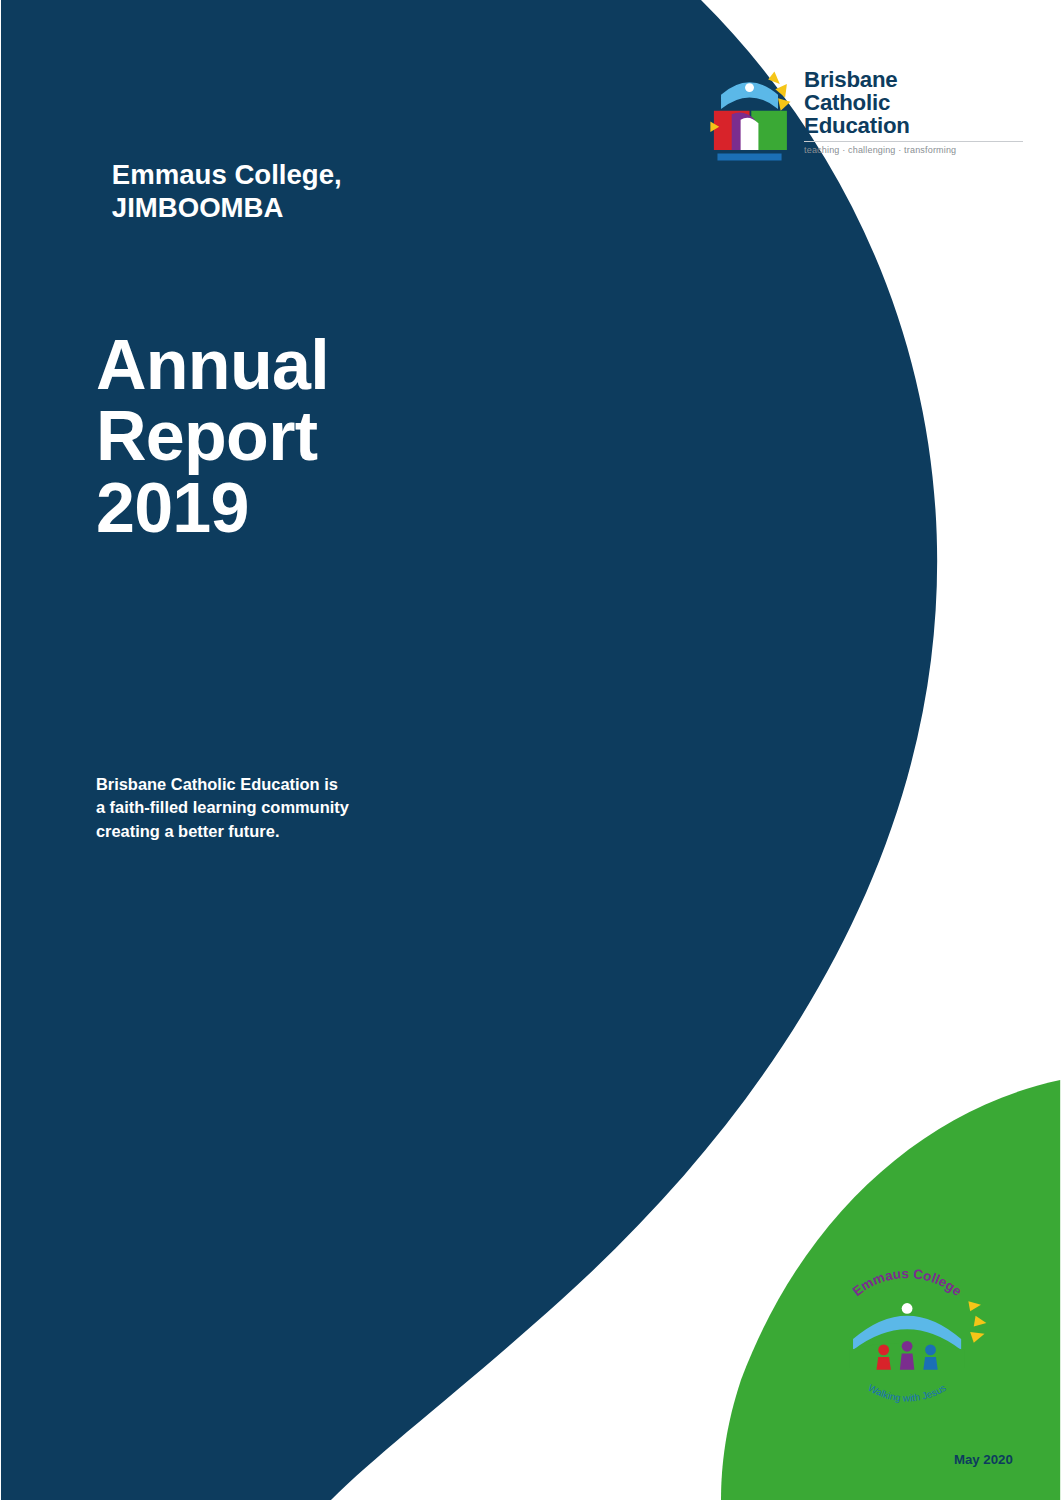Brisbane
Catholic
Education
teaching · challenging · transforming
Emmaus College,
JIMBOOMBA
Annual
Report
2019
Brisbane Catholic Education is
a faith-filled learning community
creating a better future.
Emmaus College Walking with Jesus
May 2020